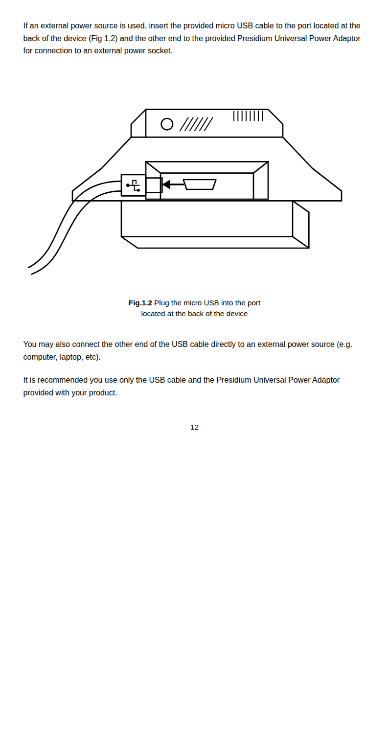If an external power source is used, insert the provided micro USB cable to the port located at the back of the device (Fig 1.2) and the other end to the provided Presidium Universal Power Adaptor for connection to an external power socket.
Fig.1.2 Plug the micro USB into the port
located at the back of the device
You may also connect the other end of the USB cable directly to an external power source (e.g. computer, laptop, etc).
It is recommended you use only the USB cable and the Presidium Universal Power Adaptor provided with your product.
12